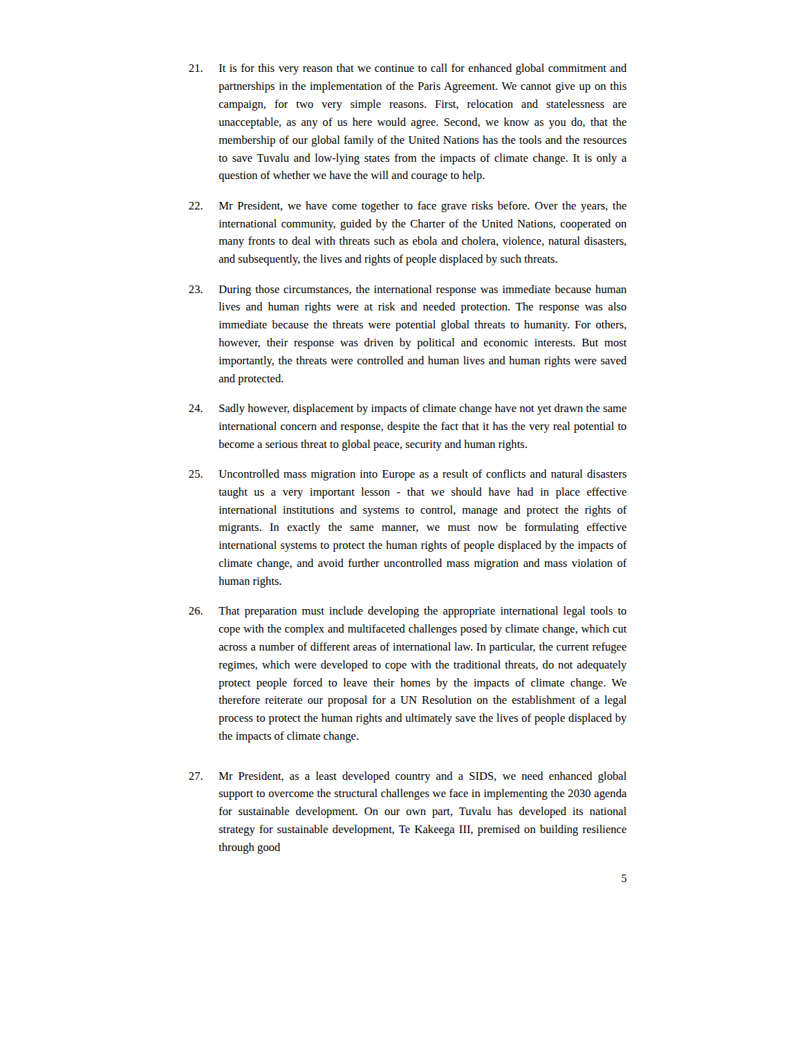21. It is for this very reason that we continue to call for enhanced global commitment and partnerships in the implementation of the Paris Agreement. We cannot give up on this campaign, for two very simple reasons. First, relocation and statelessness are unacceptable, as any of us here would agree. Second, we know as you do, that the membership of our global family of the United Nations has the tools and the resources to save Tuvalu and low-lying states from the impacts of climate change. It is only a question of whether we have the will and courage to help.
22. Mr President, we have come together to face grave risks before. Over the years, the international community, guided by the Charter of the United Nations, cooperated on many fronts to deal with threats such as ebola and cholera, violence, natural disasters, and subsequently, the lives and rights of people displaced by such threats.
23. During those circumstances, the international response was immediate because human lives and human rights were at risk and needed protection. The response was also immediate because the threats were potential global threats to humanity. For others, however, their response was driven by political and economic interests. But most importantly, the threats were controlled and human lives and human rights were saved and protected.
24. Sadly however, displacement by impacts of climate change have not yet drawn the same international concern and response, despite the fact that it has the very real potential to become a serious threat to global peace, security and human rights.
25. Uncontrolled mass migration into Europe as a result of conflicts and natural disasters taught us a very important lesson - that we should have had in place effective international institutions and systems to control, manage and protect the rights of migrants. In exactly the same manner, we must now be formulating effective international systems to protect the human rights of people displaced by the impacts of climate change, and avoid further uncontrolled mass migration and mass violation of human rights.
26. That preparation must include developing the appropriate international legal tools to cope with the complex and multifaceted challenges posed by climate change, which cut across a number of different areas of international law. In particular, the current refugee regimes, which were developed to cope with the traditional threats, do not adequately protect people forced to leave their homes by the impacts of climate change. We therefore reiterate our proposal for a UN Resolution on the establishment of a legal process to protect the human rights and ultimately save the lives of people displaced by the impacts of climate change.
27. Mr President, as a least developed country and a SIDS, we need enhanced global support to overcome the structural challenges we face in implementing the 2030 agenda for sustainable development. On our own part, Tuvalu has developed its national strategy for sustainable development, Te Kakeega III, premised on building resilience through good
5